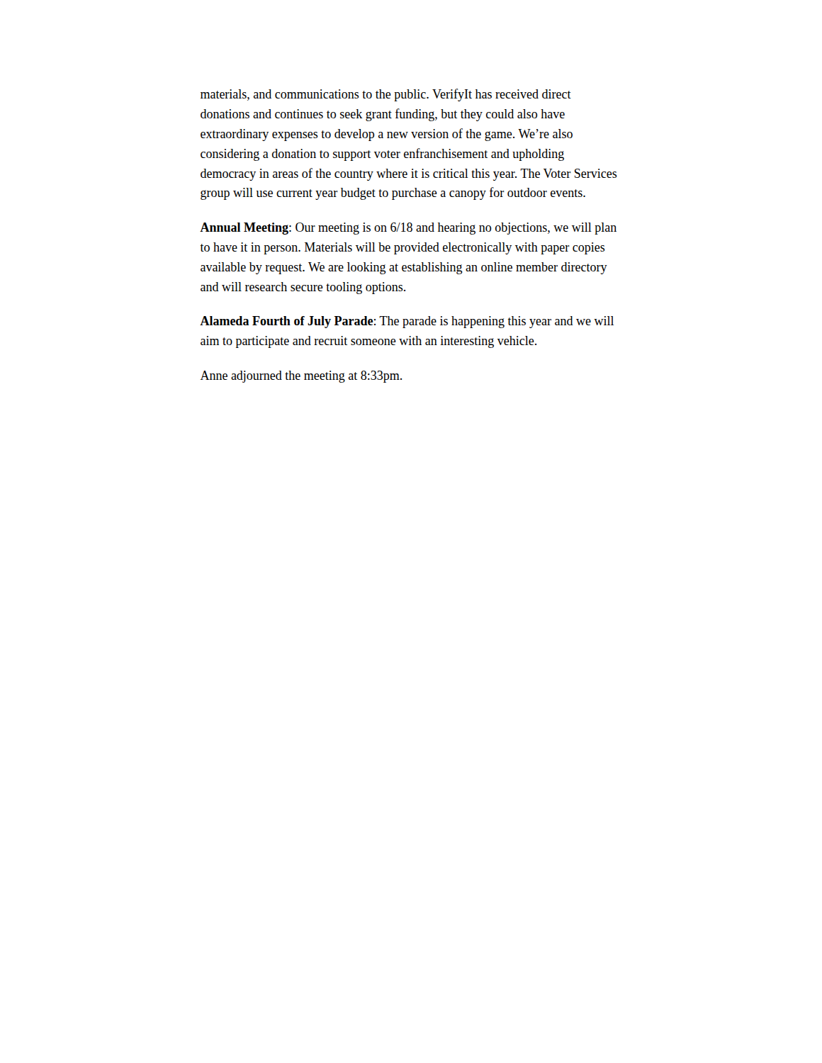materials, and communications to the public. VerifyIt has received direct donations and continues to seek grant funding, but they could also have extraordinary expenses to develop a new version of the game. We’re also considering a donation to support voter enfranchisement and upholding democracy in areas of the country where it is critical this year. The Voter Services group will use current year budget to purchase a canopy for outdoor events.
Annual Meeting: Our meeting is on 6/18 and hearing no objections, we will plan to have it in person. Materials will be provided electronically with paper copies available by request. We are looking at establishing an online member directory and will research secure tooling options.
Alameda Fourth of July Parade: The parade is happening this year and we will aim to participate and recruit someone with an interesting vehicle.
Anne adjourned the meeting at 8:33pm.